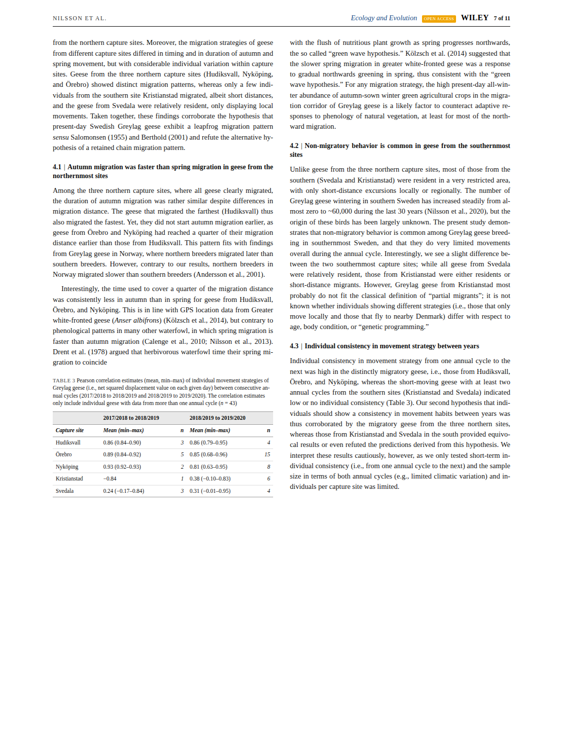Nilsson et al.
Ecology and Evolution Open Access WILEY 7 of 11
from the northern capture sites. Moreover, the migration strategies of geese from different capture sites differed in timing and in duration of autumn and spring movement, but with considerable individual variation within capture sites. Geese from the three northern capture sites (Hudiksvall, Nyköping, and Örebro) showed distinct migration patterns, whereas only a few individuals from the southern site Kristianstad migrated, albeit short distances, and the geese from Svedala were relatively resident, only displaying local movements. Taken together, these findings corroborate the hypothesis that present-day Swedish Greylag geese exhibit a leapfrog migration pattern sensu Salomonsen (1955) and Berthold (2001) and refute the alternative hypothesis of a retained chain migration pattern.
4.1|Autumn migration was faster than spring migration in geese from the northernmost sites
Among the three northern capture sites, where all geese clearly migrated, the duration of autumn migration was rather similar despite differences in migration distance. The geese that migrated the farthest (Hudiksvall) thus also migrated the fastest. Yet, they did not start autumn migration earlier, as geese from Örebro and Nyköping had reached a quarter of their migration distance earlier than those from Hudiksvall. This pattern fits with findings from Greylag geese in Norway, where northern breeders migrated later than southern breeders. However, contrary to our results, northern breeders in Norway migrated slower than southern breeders (Andersson et al., 2001).
Interestingly, the time used to cover a quarter of the migration distance was consistently less in autumn than in spring for geese from Hudiksvall, Örebro, and Nyköping. This is in line with GPS location data from Greater white-fronted geese (Anser albifrons) (Kölzsch et al., 2014), but contrary to phenological patterns in many other waterfowl, in which spring migration is faster than autumn migration (Calenge et al., 2010; Nilsson et al., 2013). Drent et al. (1978) argued that herbivorous waterfowl time their spring migration to coincide
TABLE 3 Pearson correlation estimates (mean, min–max) of individual movement strategies of Greylag geese (i.e., net squared displacement value on each given day) between consecutive annual cycles (2017/2018 to 2018/2019 and 2018/2019 to 2019/2020). The correlation estimates only include individual geese with data from more than one annual cycle (n = 43)
| | 2017/2018 to 2018/2019 | 2018/2019 to 2019/2020 |
| --- | --- | --- |
| Capture site | Mean (min–max) | n | Mean (min–max) | n |
| Hudiksvall | 0.86 (0.84–0.90) | 3 | 0.86 (0.79–0.95) | 4 |
| Örebro | 0.89 (0.84–0.92) | 5 | 0.85 (0.68–0.96) | 15 |
| Nyköping | 0.93 (0.92–0.93) | 2 | 0.81 (0.63–0.95) | 8 |
| Kristianstad | −0.84 | 1 | 0.38 (−0.10–0.83) | 6 |
| Svedala | 0.24 (−0.17–0.84) | 3 | 0.31 (−0.01–0.95) | 4 |
with the flush of nutritious plant growth as spring progresses northwards, the so called “green wave hypothesis.” Kölzsch et al. (2014) suggested that the slower spring migration in greater white-fronted geese was a response to gradual northwards greening in spring, thus consistent with the “green wave hypothesis.” For any migration strategy, the high present-day all-winter abundance of autumn-sown winter green agricultural crops in the migration corridor of Greylag geese is a likely factor to counteract adaptive responses to phenology of natural vegetation, at least for most of the northward migration.
4.2|Non-migratory behavior is common in geese from the southernmost sites
Unlike geese from the three northern capture sites, most of those from the southern (Svedala and Kristianstad) were resident in a very restricted area, with only short-distance excursions locally or regionally. The number of Greylag geese wintering in southern Sweden has increased steadily from almost zero to ~60,000 during the last 30 years (Nilsson et al., 2020), but the origin of these birds has been largely unknown. The present study demonstrates that non-migratory behavior is common among Greylag geese breeding in southernmost Sweden, and that they do very limited movements overall during the annual cycle. Interestingly, we see a slight difference between the two southernmost capture sites; while all geese from Svedala were relatively resident, those from Kristianstad were either residents or short-distance migrants. However, Greylag geese from Kristianstad most probably do not fit the classical definition of “partial migrants”; it is not known whether individuals showing different strategies (i.e., those that only move locally and those that fly to nearby Denmark) differ with respect to age, body condition, or “genetic programming.”
4.3|Individual consistency in movement strategy between years
Individual consistency in movement strategy from one annual cycle to the next was high in the distinctly migratory geese, i.e., those from Hudiksvall, Örebro, and Nyköping, whereas the short-moving geese with at least two annual cycles from the southern sites (Kristianstad and Svedala) indicated low or no individual consistency (Table 3). Our second hypothesis that individuals should show a consistency in movement habits between years was thus corroborated by the migratory geese from the three northern sites, whereas those from Kristianstad and Svedala in the south provided equivocal results or even refuted the predictions derived from this hypothesis. We interpret these results cautiously, however, as we only tested short-term individual consistency (i.e., from one annual cycle to the next) and the sample size in terms of both annual cycles (e.g., limited climatic variation) and individuals per capture site was limited.